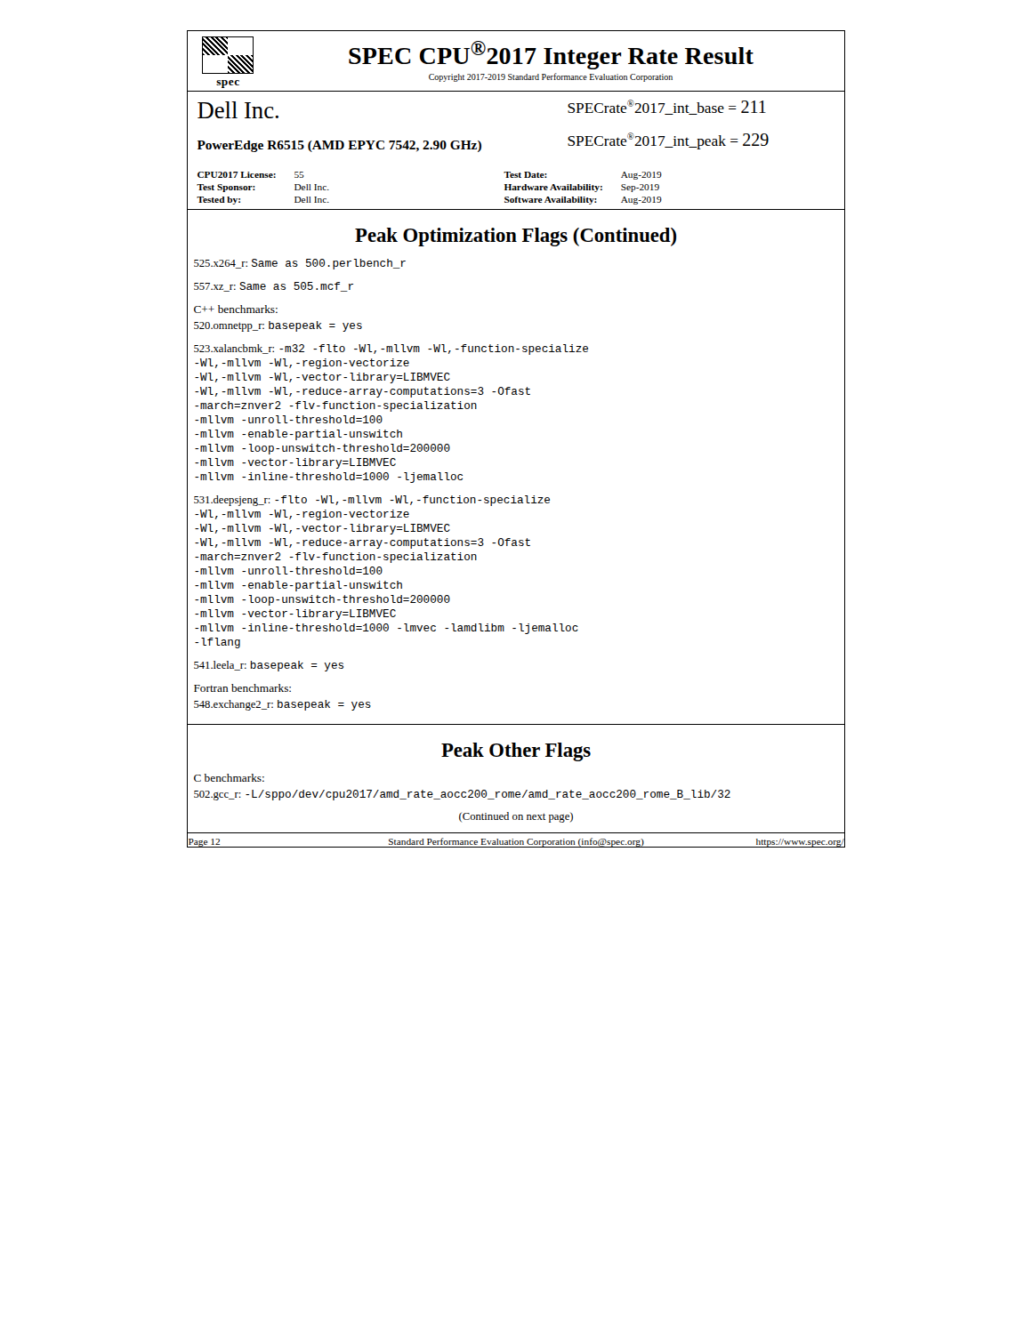spec
SPEC CPU®2017 Integer Rate Result
Copyright 2017-2019 Standard Performance Evaluation Corporation
Dell Inc.
PowerEdge R6515 (AMD EPYC 7542, 2.90 GHz)
SPECrate®2017_int_base = 211
SPECrate®2017_int_peak = 229
| CPU2017 License: | 55 | Test Date: | Aug-2019 |
| Test Sponsor: | Dell Inc. | Hardware Availability: | Sep-2019 |
| Tested by: | Dell Inc. | Software Availability: | Aug-2019 |
Peak Optimization Flags (Continued)
525.x264_r: Same as 500.perlbench_r
557.xz_r: Same as 505.mcf_r
C++ benchmarks:
520.omnetpp_r: basepeak = yes
523.xalancbmk_r: -m32 -flto -Wl,-mllvm -Wl,-function-specialize
-Wl,-mllvm -Wl,-region-vectorize -Wl,-mllvm -Wl,-vector-library=LIBMVEC -Wl,-mllvm -Wl,-reduce-array-computations=3 -Ofast -march=znver2 -flv-function-specialization -mllvm -unroll-threshold=100 -mllvm -enable-partial-unswitch -mllvm -loop-unswitch-threshold=200000 -mllvm -vector-library=LIBMVEC -mllvm -inline-threshold=1000 -ljemalloc
531.deepsjeng_r: -flto -Wl,-mllvm -Wl,-function-specialize
-Wl,-mllvm -Wl,-region-vectorize -Wl,-mllvm -Wl,-vector-library=LIBMVEC -Wl,-mllvm -Wl,-reduce-array-computations=3 -Ofast -march=znver2 -flv-function-specialization -mllvm -unroll-threshold=100 -mllvm -enable-partial-unswitch -mllvm -loop-unswitch-threshold=200000 -mllvm -vector-library=LIBMVEC -mllvm -inline-threshold=1000 -lmvec -lamdlibm -ljemalloc -lflang
541.leela_r: basepeak = yes
Fortran benchmarks:
548.exchange2_r: basepeak = yes
Peak Other Flags
C benchmarks:
502.gcc_r: -L/sppo/dev/cpu2017/amd_rate_aocc200_rome/amd_rate_aocc200_rome_B_lib/32
(Continued on next page)
Page 12
Standard Performance Evaluation Corporation (info@spec.org)
https://www.spec.org/